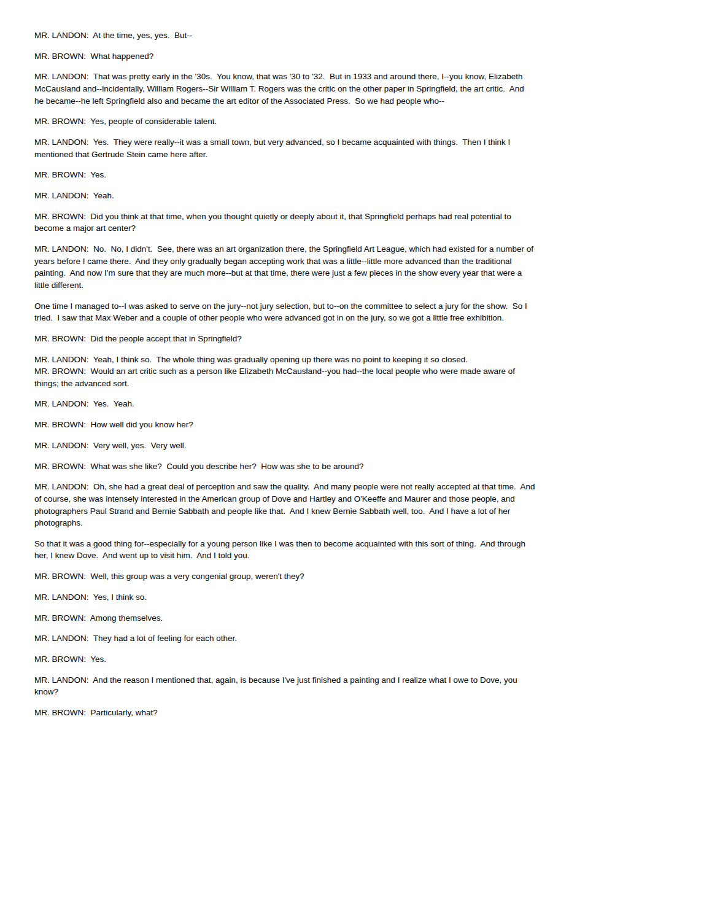MR. LANDON: At the time, yes, yes. But--
MR. BROWN: What happened?
MR. LANDON: That was pretty early in the '30s. You know, that was '30 to '32. But in 1933 and around there, I--you know, Elizabeth McCausland and--incidentally, William Rogers--Sir William T. Rogers was the critic on the other paper in Springfield, the art critic. And he became--he left Springfield also and became the art editor of the Associated Press. So we had people who--
MR. BROWN: Yes, people of considerable talent.
MR. LANDON: Yes. They were really--it was a small town, but very advanced, so I became acquainted with things. Then I think I mentioned that Gertrude Stein came here after.
MR. BROWN: Yes.
MR. LANDON: Yeah.
MR. BROWN: Did you think at that time, when you thought quietly or deeply about it, that Springfield perhaps had real potential to become a major art center?
MR. LANDON: No. No, I didn't. See, there was an art organization there, the Springfield Art League, which had existed for a number of years before I came there. And they only gradually began accepting work that was a little--little more advanced than the traditional painting. And now I'm sure that they are much more--but at that time, there were just a few pieces in the show every year that were a little different.
One time I managed to--I was asked to serve on the jury--not jury selection, but to--on the committee to select a jury for the show. So I tried. I saw that Max Weber and a couple of other people who were advanced got in on the jury, so we got a little free exhibition.
MR. BROWN: Did the people accept that in Springfield?
MR. LANDON: Yeah, I think so. The whole thing was gradually opening up there was no point to keeping it so closed.
MR. BROWN: Would an art critic such as a person like Elizabeth McCausland--you had--the local people who were made aware of things; the advanced sort.
MR. LANDON: Yes. Yeah.
MR. BROWN: How well did you know her?
MR. LANDON: Very well, yes. Very well.
MR. BROWN: What was she like? Could you describe her? How was she to be around?
MR. LANDON: Oh, she had a great deal of perception and saw the quality. And many people were not really accepted at that time. And of course, she was intensely interested in the American group of Dove and Hartley and O'Keeffe and Maurer and those people, and photographers Paul Strand and Bernie Sabbath and people like that. And I knew Bernie Sabbath well, too. And I have a lot of her photographs.
So that it was a good thing for--especially for a young person like I was then to become acquainted with this sort of thing. And through her, I knew Dove. And went up to visit him. And I told you.
MR. BROWN: Well, this group was a very congenial group, weren't they?
MR. LANDON: Yes, I think so.
MR. BROWN: Among themselves.
MR. LANDON: They had a lot of feeling for each other.
MR. BROWN: Yes.
MR. LANDON: And the reason I mentioned that, again, is because I've just finished a painting and I realize what I owe to Dove, you know?
MR. BROWN: Particularly, what?